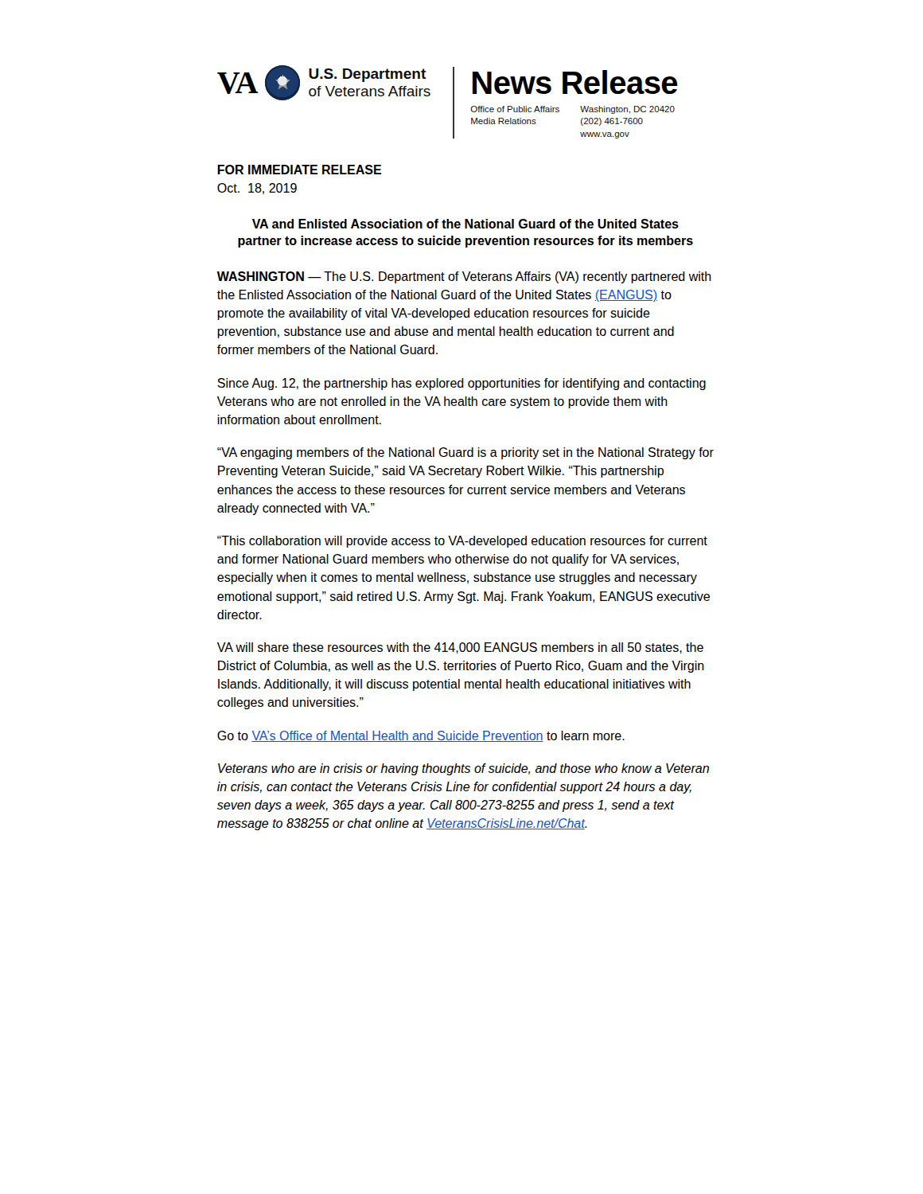VA U.S. Department
of Veterans Affairs
News Release
Office of Public Affairs
Media Relations
Washington, DC 20420
(202) 461-7600
www.va.gov
FOR IMMEDIATE RELEASE
Oct. 18, 2019
VA and Enlisted Association of the National Guard of the United States partner to increase access to suicide prevention resources for its members
WASHINGTON — The U.S. Department of Veterans Affairs (VA) recently partnered with the Enlisted Association of the National Guard of the United States (EANGUS) to promote the availability of vital VA-developed education resources for suicide prevention, substance use and abuse and mental health education to current and former members of the National Guard.
Since Aug. 12, the partnership has explored opportunities for identifying and contacting Veterans who are not enrolled in the VA health care system to provide them with information about enrollment.
“VA engaging members of the National Guard is a priority set in the National Strategy for Preventing Veteran Suicide,” said VA Secretary Robert Wilkie. “This partnership enhances the access to these resources for current service members and Veterans already connected with VA.”
“This collaboration will provide access to VA-developed education resources for current and former National Guard members who otherwise do not qualify for VA services, especially when it comes to mental wellness, substance use struggles and necessary emotional support,” said retired U.S. Army Sgt. Maj. Frank Yoakum, EANGUS executive director.
VA will share these resources with the 414,000 EANGUS members in all 50 states, the District of Columbia, as well as the U.S. territories of Puerto Rico, Guam and the Virgin Islands. Additionally, it will discuss potential mental health educational initiatives with colleges and universities.”
Go to VA’s Office of Mental Health and Suicide Prevention to learn more.
Veterans who are in crisis or having thoughts of suicide, and those who know a Veteran in crisis, can contact the Veterans Crisis Line for confidential support 24 hours a day, seven days a week, 365 days a year. Call 800-273-8255 and press 1, send a text message to 838255 or chat online at VeteransCrisisLine.net/Chat.